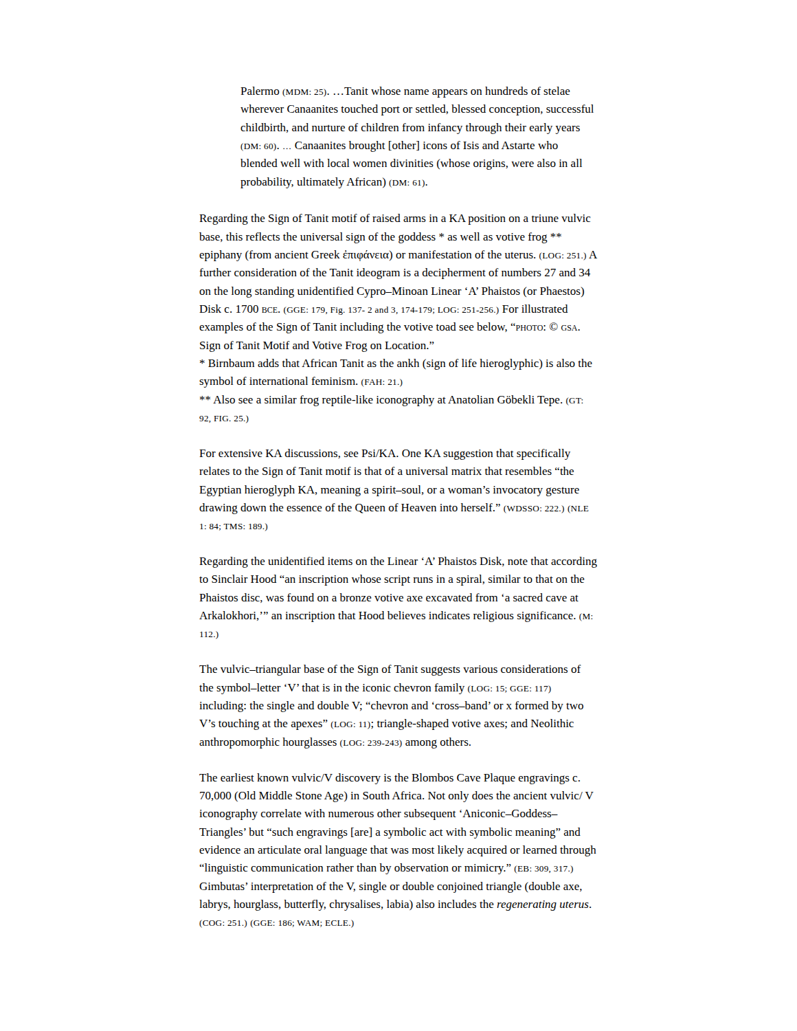Palermo (MDM: 25). …Tanit whose name appears on hundreds of stelae wherever Canaanites touched port or settled, blessed conception, successful childbirth, and nurture of children from infancy through their early years (DM: 60). … Canaanites brought [other] icons of Isis and Astarte who blended well with local women divinities (whose origins, were also in all probability, ultimately African) (DM: 61).
Regarding the Sign of Tanit motif of raised arms in a KA position on a triune vulvic base, this reflects the universal sign of the goddess * as well as votive frog ** epiphany (from ancient Greek ἐπιφάνεια) or manifestation of the uterus. (LOG: 251.) A further consideration of the Tanit ideogram is a decipherment of numbers 27 and 34 on the long standing unidentified Cypro–Minoan Linear ‘A’ Phaistos (or Phaestos) Disk c. 1700 bce. (GGE: 179, Fig. 137- 2 and 3, 174-179; LOG: 251-256.) For illustrated examples of the Sign of Tanit including the votive toad see below, “photo: © gsa. Sign of Tanit Motif and Votive Frog on Location.”
* Birnbaum adds that African Tanit as the ankh (sign of life hieroglyphic) is also the symbol of international feminism. (FAH: 21.)
** Also see a similar frog reptile-like iconography at Anatolian Göbekli Tepe. (GT: 92, FIG. 25.)
For extensive KA discussions, see Psi/KA. One KA suggestion that specifically relates to the Sign of Tanit motif is that of a universal matrix that resembles “the Egyptian hieroglyph KA, meaning a spirit–soul, or a woman’s invocatory gesture drawing down the essence of the Queen of Heaven into herself.” (WDSSO: 222.) (NLE 1: 84; TMS: 189.)
Regarding the unidentified items on the Linear ‘A’ Phaistos Disk, note that according to Sinclair Hood “an inscription whose script runs in a spiral, similar to that on the Phaistos disc, was found on a bronze votive axe excavated from ‘a sacred cave at Arkalokhori,’” an inscription that Hood believes indicates religious significance. (M: 112.)
The vulvic–triangular base of the Sign of Tanit suggests various considerations of the symbol–letter ‘V’ that is in the iconic chevron family (LOG: 15; GGE: 117) including: the single and double V; “chevron and ‘cross–band’ or x formed by two V’s touching at the apexes” (LOG: 11); triangle-shaped votive axes; and Neolithic anthropomorphic hourglasses (LOG: 239-243) among others.
The earliest known vulvic/V discovery is the Blombos Cave Plaque engravings c. 70,000 (Old Middle Stone Age) in South Africa. Not only does the ancient vulvic/ V iconography correlate with numerous other subsequent ‘Aniconic–Goddess–Triangles’ but “such engravings [are] a symbolic act with symbolic meaning” and evidence an articulate oral language that was most likely acquired or learned through “linguistic communication rather than by observation or mimicry.” (EB: 309, 317.) Gimbutas’ interpretation of the V, single or double conjoined triangle (double axe, labrys, hourglass, butterfly, chrysalises, labia) also includes the regenerating uterus. (COG: 251.) (GGE: 186; WAM; ECLE.)